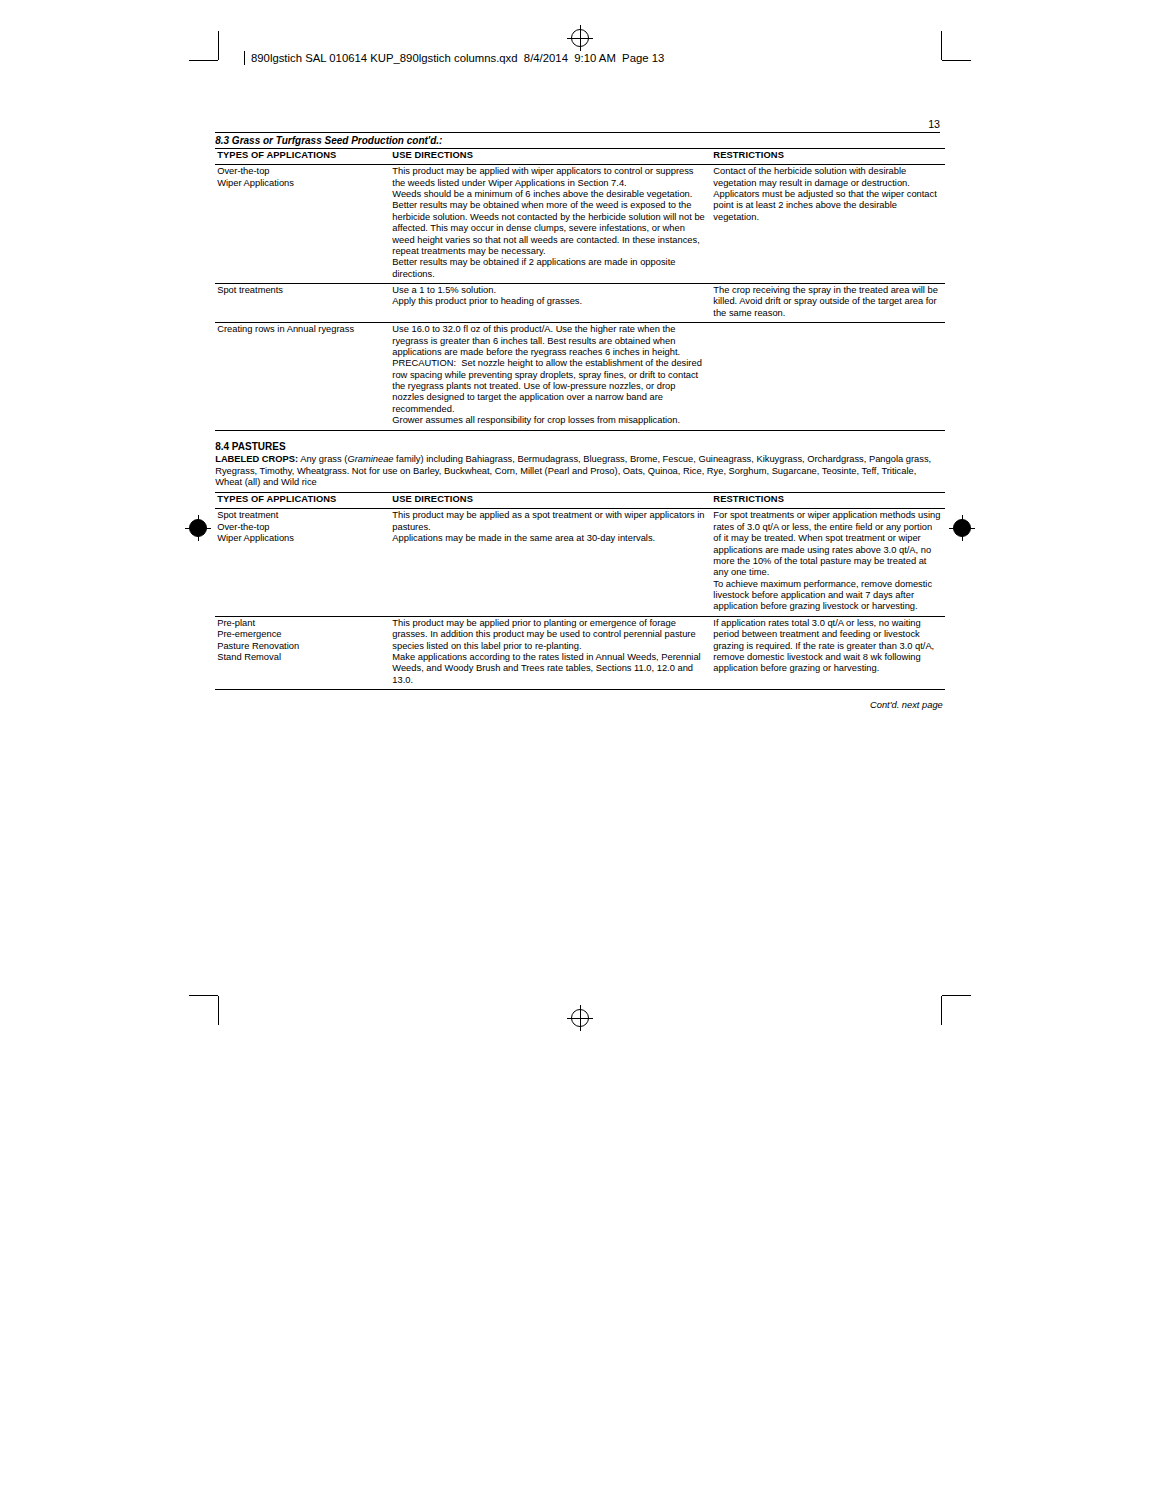890lgstich SAL 010614 KUP_890lgstich columns.qxd 8/4/2014 9:10 AM Page 13
13
8.3 Grass or Turfgrass Seed Production cont'd.:
| Types of Applications | Use Directions | Restrictions |
| --- | --- | --- |
| Over-the-top Wiper Applications | This product may be applied with wiper applicators to control or suppress the weeds listed under Wiper Applications in Section 7.4. Weeds should be a minimum of 6 inches above the desirable vegetation. Better results may be obtained when more of the weed is exposed to the herbicide solution. Weeds not contacted by the herbicide solution will not be affected. This may occur in dense clumps, severe infestations, or when weed height varies so that not all weeds are contacted. In these instances, repeat treatments may be necessary. Better results may be obtained if 2 applications are made in opposite directions. | Contact of the herbicide solution with desirable vegetation may result in damage or destruction. Applicators must be adjusted so that the wiper contact point is at least 2 inches above the desirable vegetation. |
| Spot treatments | Use a 1 to 1.5% solution. Apply this product prior to heading of grasses. | The crop receiving the spray in the treated area will be killed. Avoid drift or spray outside of the target area for the same reason. |
| Creating rows in Annual ryegrass | Use 16.0 to 32.0 fl oz of this product/A. Use the higher rate when the ryegrass is greater than 6 inches tall. Best results are obtained when applications are made before the ryegrass reaches 6 inches in height. PRECAUTION: Set nozzle height to allow the establishment of the desired row spacing while preventing spray droplets, spray fines, or drift to contact the ryegrass plants not treated. Use of low-pressure nozzles, or drop nozzles designed to target the application over a narrow band are recommended. Grower assumes all responsibility for crop losses from misapplication. | |
8.4 PASTURES
LABELED CROPS: Any grass (Gramineae family) including Bahiagrass, Bermudagrass, Bluegrass, Brome, Fescue, Guineagrass, Kikuygrass, Orchardgrass, Pangola grass, Ryegrass, Timothy, Wheatgrass. Not for use on Barley, Buckwheat, Corn, Millet (Pearl and Proso), Oats, Quinoa, Rice, Rye, Sorghum, Sugarcane, Teosinte, Teff, Triticale, Wheat (all) and Wild rice
| Types of Applications | Use Directions | Restrictions |
| --- | --- | --- |
| Spot treatment Over-the-top Wiper Applications | This product may be applied as a spot treatment or with wiper applicators in pastures. Applications may be made in the same area at 30-day intervals. | For spot treatments or wiper application methods using rates of 3.0 qt/A or less, the entire field or any portion of it may be treated. When spot treatment or wiper applications are made using rates above 3.0 qt/A, no more the 10% of the total pasture may be treated at any one time. To achieve maximum performance, remove domestic livestock before application and wait 7 days after application before grazing livestock or harvesting. |
| Pre-plant Pre-emergence Pasture Renovation Stand Removal | This product may be applied prior to planting or emergence of forage grasses. In addition this product may be used to control perennial pasture species listed on this label prior to re-planting. Make applications according to the rates listed in Annual Weeds, Perennial Weeds, and Woody Brush and Trees rate tables, Sections 11.0, 12.0 and 13.0. | If application rates total 3.0 qt/A or less, no waiting period between treatment and feeding or livestock grazing is required. If the rate is greater than 3.0 qt/A, remove domestic livestock and wait 8 wk following application before grazing or harvesting. |
Cont'd. next page